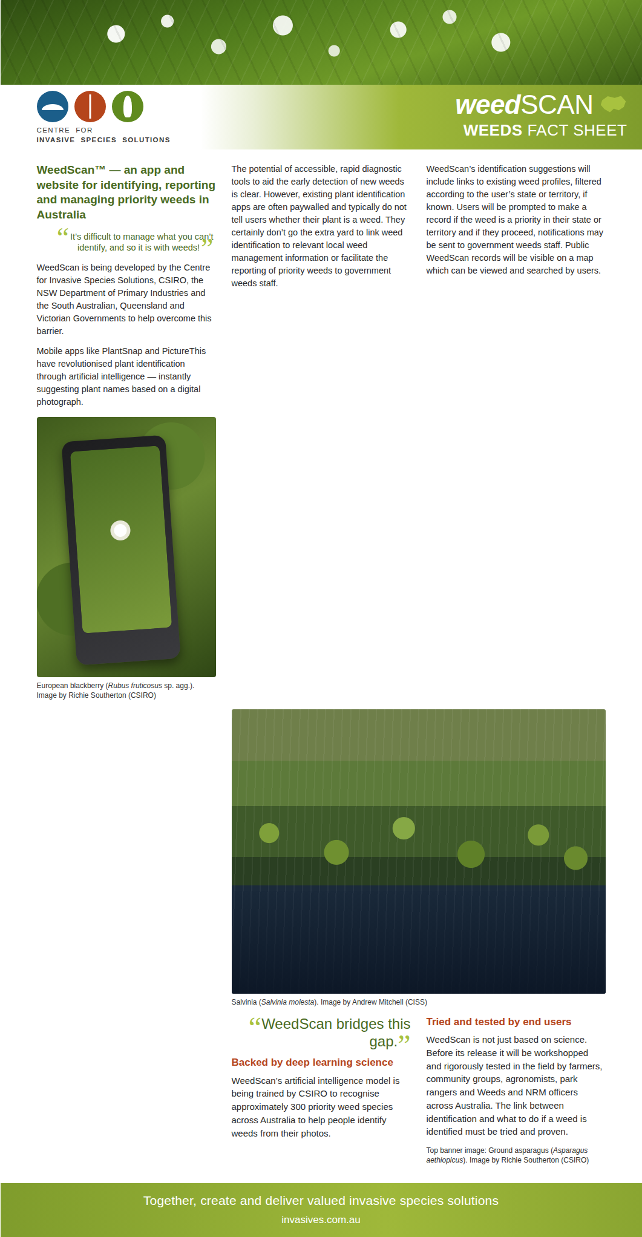CENTRE FOR INVASIVE SPECIES SOLUTIONS
weed SCAN
WEEDS FACT SHEET
WeedScan™ — an app and website for identifying, reporting and managing priority weeds in Australia
“It’s difficult to manage what you can’t identify, and so it is with weeds!”
WeedScan is being developed by the Centre for Invasive Species Solutions, CSIRO, the NSW Department of Primary Industries and the South Australian, Queensland and Victorian Governments to help overcome this barrier.
Mobile apps like PlantSnap and PictureThis have revolutionised plant identification through artificial intelligence — instantly suggesting plant names based on a digital photograph.
European blackberry (Rubus fruticosus sp. agg.). Image by Richie Southerton (CSIRO)
The potential of accessible, rapid diagnostic tools to aid the early detection of new weeds is clear. However, existing plant identification apps are often paywalled and typically do not tell users whether their plant is a weed. They certainly don’t go the extra yard to link weed identification to relevant local weed management information or facilitate the reporting of priority weeds to government weeds staff.
WeedScan’s identification suggestions will include links to existing weed profiles, filtered according to the user’s state or territory, if known. Users will be prompted to make a record if the weed is a priority in their state or territory and if they proceed, notifications may be sent to government weeds staff. Public WeedScan records will be visible on a map which can be viewed and searched by users.
Salvinia (Salvinia molesta). Image by Andrew Mitchell (CISS)
“WeedScan bridges this gap.”
Backed by deep learning science
WeedScan’s artificial intelligence model is being trained by CSIRO to recognise approximately 300 priority weed species across Australia to help people identify weeds from their photos.
Tried and tested by end users
WeedScan is not just based on science. Before its release it will be workshopped and rigorously tested in the field by farmers, community groups, agronomists, park rangers and Weeds and NRM officers across Australia. The link between identification and what to do if a weed is identified must be tried and proven.
Top banner image: Ground asparagus (Asparagus aethiopicus). Image by Richie Southerton (CSIRO)
Together, create and deliver valued invasive species solutions
invasives.com.au